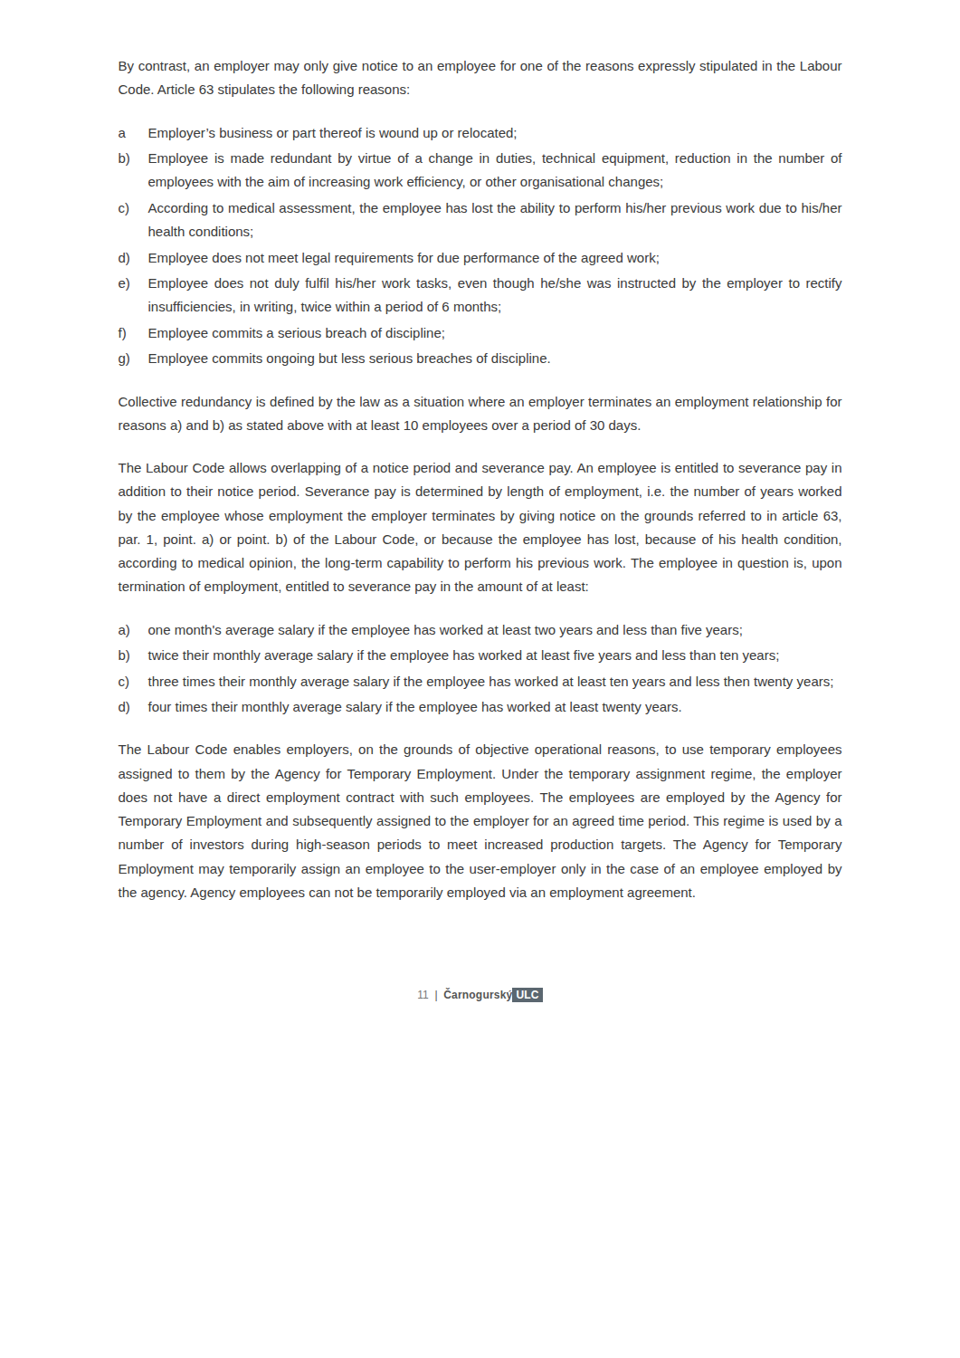By contrast, an employer may only give notice to an employee for one of the reasons expressly stipulated in the Labour Code. Article 63 stipulates the following reasons:
a Employer’s business or part thereof is wound up or relocated;
b) Employee is made redundant by virtue of a change in duties, technical equipment, reduction in the number of employees with the aim of increasing work efficiency, or other organisational changes;
c) According to medical assessment, the employee has lost the ability to perform his/her previous work due to his/her health conditions;
d) Employee does not meet legal requirements for due performance of the agreed work;
e) Employee does not duly fulfil his/her work tasks, even though he/she was instructed by the employer to rectify insufficiencies, in writing, twice within a period of 6 months;
f) Employee commits a serious breach of discipline;
g) Employee commits ongoing but less serious breaches of discipline.
Collective redundancy is defined by the law as a situation where an employer terminates an employment relationship for reasons a) and b) as stated above with at least 10 employees over a period of 30 days.
The Labour Code allows overlapping of a notice period and severance pay. An employee is entitled to severance pay in addition to their notice period. Severance pay is determined by length of employment, i.e. the number of years worked by the employee whose employment the employer terminates by giving notice on the grounds referred to in article 63, par. 1, point. a) or point. b) of the Labour Code, or because the employee has lost, because of his health condition, according to medical opinion, the long-term capability to perform his previous work. The employee in question is, upon termination of employment, entitled to severance pay in the amount of at least:
a) one month's average salary if the employee has worked at least two years and less than five years;
b) twice their monthly average salary if the employee has worked at least five years and less than ten years;
c) three times their monthly average salary if the employee has worked at least ten years and less then twenty years;
d) four times their monthly average salary if the employee has worked at least twenty years.
The Labour Code enables employers, on the grounds of objective operational reasons, to use temporary employees assigned to them by the Agency for Temporary Employment. Under the temporary assignment regime, the employer does not have a direct employment contract with such employees. The employees are employed by the Agency for Temporary Employment and subsequently assigned to the employer for an agreed time period. This regime is used by a number of investors during high-season periods to meet increased production targets. The Agency for Temporary Employment may temporarily assign an employee to the user-employer only in the case of an employee employed by the agency. Agency employees can not be temporarily employed via an employment agreement.
11 | ČarnogurskýULC